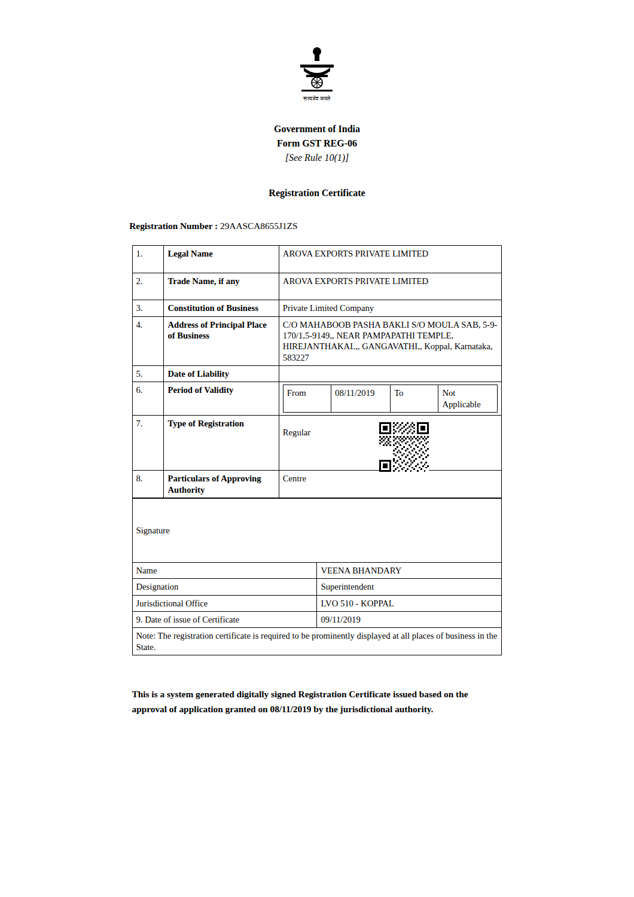सत्यमेव जयते
Government of India
Form GST REG-06
[See Rule 10(1)]
Registration Certificate
Registration Number : 29AASCA8655J1ZS
| 1. | Legal Name | AROVA EXPORTS PRIVATE LIMITED |
| 2. | Trade Name, if any | AROVA EXPORTS PRIVATE LIMITED |
| 3. | Constitution of Business | Private Limited Company |
| 4. | Address of Principal Place of Business | C/O MAHABOOB PASHA BAKLI S/O MOULA SAB, 5-9-170/1,5-9149,, NEAR PAMPAPATHI TEMPLE, HIREJANTHAKAL,, GANGAVATHI,, Koppal, Karnataka, 583227 |
| 5. | Date of Liability | |
| 6. | Period of Validity | / From / 08/11/2019 / To / Not Applicable / |
| 7. | Type of Registration | Regular |
| 8. | Particulars of Approving Authority | Centre |
| Signature |
| Name | VEENA BHANDARY |
| Designation | Superintendent |
| Jurisdictional Office | LVO 510 - KOPPAL |
| 9. Date of issue of Certificate | 09/11/2019 |
| Note: The registration certificate is required to be prominently displayed at all places of business in the State. |
This is a system generated digitally signed Registration Certificate issued based on the approval of application granted on 08/11/2019 by the jurisdictional authority.